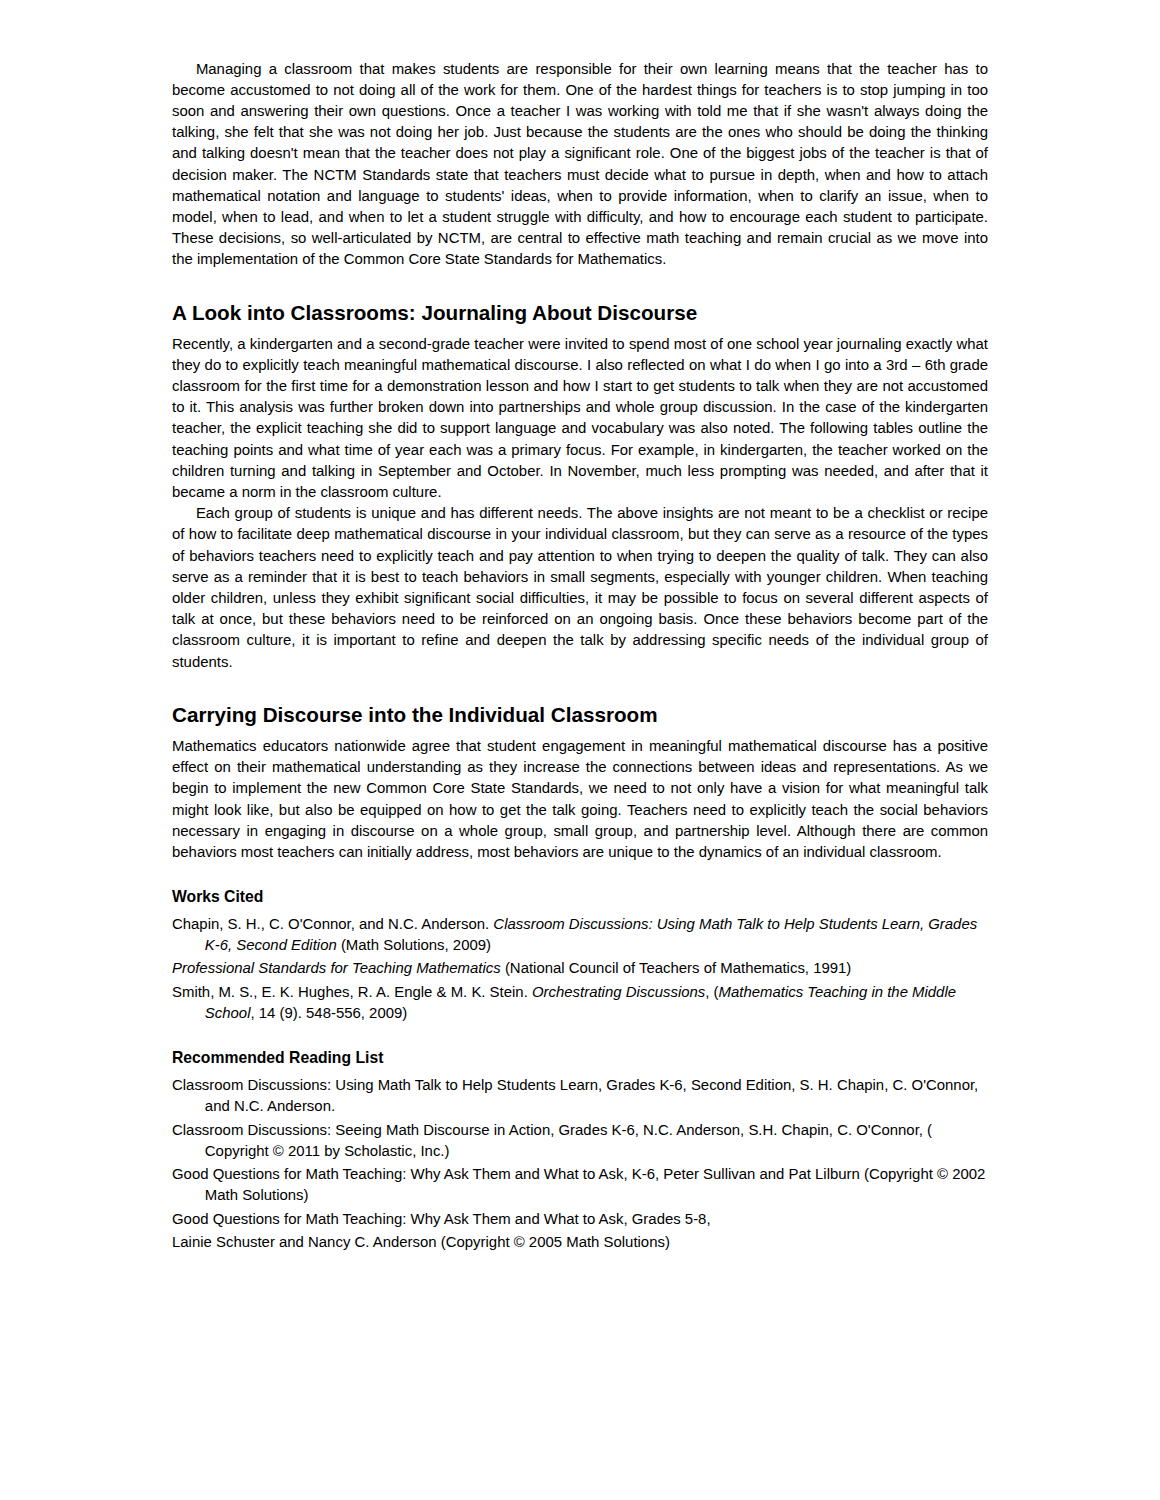Managing a classroom that makes students are responsible for their own learning means that the teacher has to become accustomed to not doing all of the work for them. One of the hardest things for teachers is to stop jumping in too soon and answering their own questions. Once a teacher I was working with told me that if she wasn't always doing the talking, she felt that she was not doing her job. Just because the students are the ones who should be doing the thinking and talking doesn't mean that the teacher does not play a significant role. One of the biggest jobs of the teacher is that of decision maker. The NCTM Standards state that teachers must decide what to pursue in depth, when and how to attach mathematical notation and language to students' ideas, when to provide information, when to clarify an issue, when to model, when to lead, and when to let a student struggle with difficulty, and how to encourage each student to participate. These decisions, so well-articulated by NCTM, are central to effective math teaching and remain crucial as we move into the implementation of the Common Core State Standards for Mathematics.
A Look into Classrooms: Journaling About Discourse
Recently, a kindergarten and a second-grade teacher were invited to spend most of one school year journaling exactly what they do to explicitly teach meaningful mathematical discourse. I also reflected on what I do when I go into a 3rd – 6th grade classroom for the first time for a demonstration lesson and how I start to get students to talk when they are not accustomed to it. This analysis was further broken down into partnerships and whole group discussion. In the case of the kindergarten teacher, the explicit teaching she did to support language and vocabulary was also noted. The following tables outline the teaching points and what time of year each was a primary focus. For example, in kindergarten, the teacher worked on the children turning and talking in September and October. In November, much less prompting was needed, and after that it became a norm in the classroom culture.
Each group of students is unique and has different needs. The above insights are not meant to be a checklist or recipe of how to facilitate deep mathematical discourse in your individual classroom, but they can serve as a resource of the types of behaviors teachers need to explicitly teach and pay attention to when trying to deepen the quality of talk. They can also serve as a reminder that it is best to teach behaviors in small segments, especially with younger children. When teaching older children, unless they exhibit significant social difficulties, it may be possible to focus on several different aspects of talk at once, but these behaviors need to be reinforced on an ongoing basis. Once these behaviors become part of the classroom culture, it is important to refine and deepen the talk by addressing specific needs of the individual group of students.
Carrying Discourse into the Individual Classroom
Mathematics educators nationwide agree that student engagement in meaningful mathematical discourse has a positive effect on their mathematical understanding as they increase the connections between ideas and representations. As we begin to implement the new Common Core State Standards, we need to not only have a vision for what meaningful talk might look like, but also be equipped on how to get the talk going. Teachers need to explicitly teach the social behaviors necessary in engaging in discourse on a whole group, small group, and partnership level. Although there are common behaviors most teachers can initially address, most behaviors are unique to the dynamics of an individual classroom.
Works Cited
Chapin, S. H., C. O'Connor, and N.C. Anderson. Classroom Discussions: Using Math Talk to Help Students Learn, Grades K-6, Second Edition (Math Solutions, 2009)
Professional Standards for Teaching Mathematics (National Council of Teachers of Mathematics, 1991)
Smith, M. S., E. K. Hughes, R. A. Engle & M. K. Stein. Orchestrating Discussions, (Mathematics Teaching in the Middle School, 14 (9). 548-556, 2009)
Recommended Reading List
Classroom Discussions: Using Math Talk to Help Students Learn, Grades K-6, Second Edition, S. H. Chapin, C. O'Connor, and N.C. Anderson.
Classroom Discussions: Seeing Math Discourse in Action, Grades K-6, N.C. Anderson, S.H. Chapin, C. O'Connor, ( Copyright © 2011 by Scholastic, Inc.)
Good Questions for Math Teaching: Why Ask Them and What to Ask, K-6, Peter Sullivan and Pat Lilburn (Copyright © 2002 Math Solutions)
Good Questions for Math Teaching: Why Ask Them and What to Ask, Grades 5-8,
Lainie Schuster and Nancy C. Anderson (Copyright © 2005 Math Solutions)